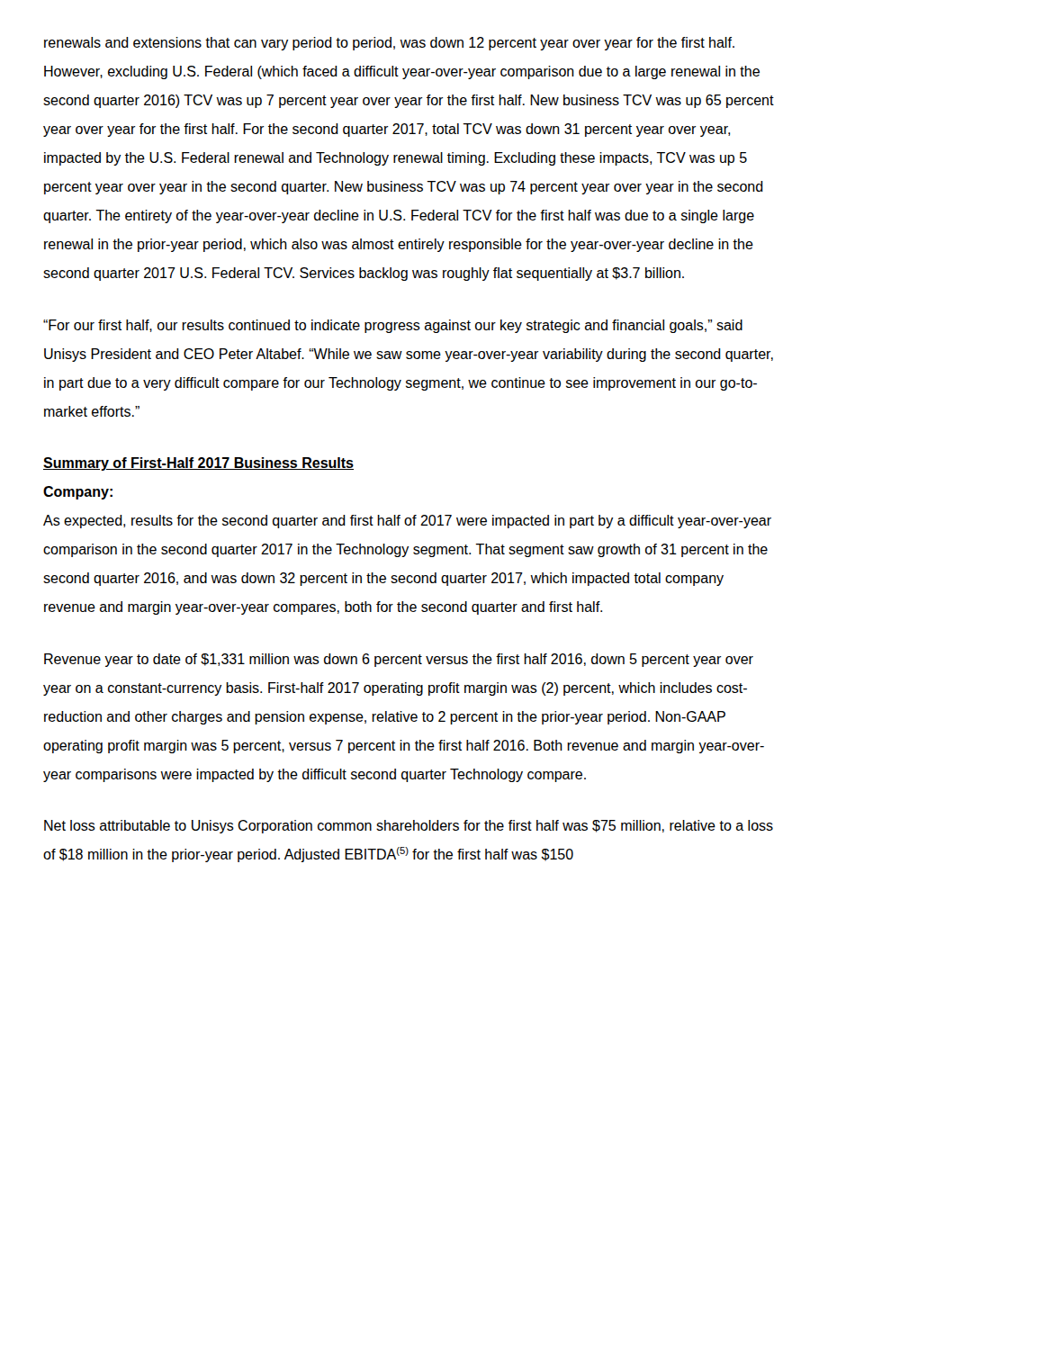renewals and extensions that can vary period to period, was down 12 percent year over year for the first half. However, excluding U.S. Federal (which faced a difficult year-over-year comparison due to a large renewal in the second quarter 2016) TCV was up 7 percent year over year for the first half. New business TCV was up 65 percent year over year for the first half. For the second quarter 2017, total TCV was down 31 percent year over year, impacted by the U.S. Federal renewal and Technology renewal timing. Excluding these impacts, TCV was up 5 percent year over year in the second quarter. New business TCV was up 74 percent year over year in the second quarter. The entirety of the year-over-year decline in U.S. Federal TCV for the first half was due to a single large renewal in the prior-year period, which also was almost entirely responsible for the year-over-year decline in the second quarter 2017 U.S. Federal TCV. Services backlog was roughly flat sequentially at $3.7 billion.
“For our first half, our results continued to indicate progress against our key strategic and financial goals,” said Unisys President and CEO Peter Altabef. “While we saw some year-over-year variability during the second quarter, in part due to a very difficult compare for our Technology segment, we continue to see improvement in our go-to-market efforts.”
Summary of First-Half 2017 Business Results
Company:
As expected, results for the second quarter and first half of 2017 were impacted in part by a difficult year-over-year comparison in the second quarter 2017 in the Technology segment. That segment saw growth of 31 percent in the second quarter 2016, and was down 32 percent in the second quarter 2017, which impacted total company revenue and margin year-over-year compares, both for the second quarter and first half.
Revenue year to date of $1,331 million was down 6 percent versus the first half 2016, down 5 percent year over year on a constant-currency basis. First-half 2017 operating profit margin was (2) percent, which includes cost-reduction and other charges and pension expense, relative to 2 percent in the prior-year period. Non-GAAP operating profit margin was 5 percent, versus 7 percent in the first half 2016. Both revenue and margin year-over-year comparisons were impacted by the difficult second quarter Technology compare.
Net loss attributable to Unisys Corporation common shareholders for the first half was $75 million, relative to a loss of $18 million in the prior-year period. Adjusted EBITDA(5) for the first half was $150